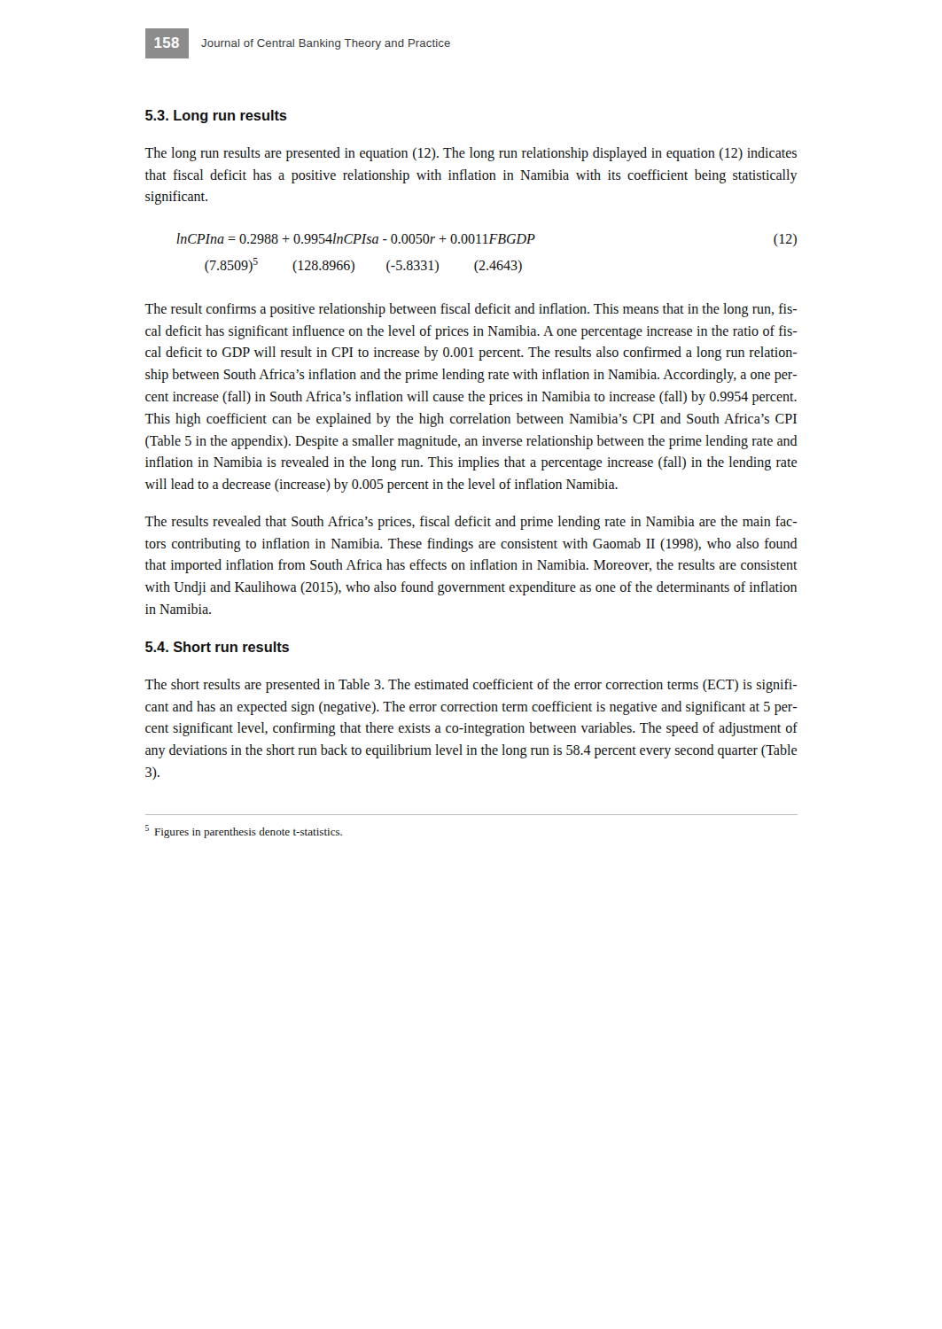158
Journal of Central Banking Theory and Practice
5.3. Long run results
The long run results are presented in equation (12). The long run relationship displayed in equation (12) indicates that fiscal deficit has a positive relationship with inflation in Namibia with its coefficient being statistically significant.
lnCPIna = 0.2988 + 0.9954lnCPIsa - 0.0050r + 0.0011 FBGDP
(12)
(7.8509)5(128.8966)(-5.8331)(2.4643)
The result confirms a positive relationship between fiscal deficit and inflation. This means that in the long run, fiscal deficit has significant influence on the level of prices in Namibia. A one percentage increase in the ratio of fiscal deficit to GDP will result in CPI to increase by 0.001 percent. The results also confirmed a long run relationship between South Africa’s inflation and the prime lending rate with inflation in Namibia. Accordingly, a one percent increase (fall) in South Africa’s inflation will cause the prices in Namibia to increase (fall) by 0.9954 percent. This high coefficient can be explained by the high correlation between Namibia’s CPI and South Africa’s CPI (Table 5 in the appendix). Despite a smaller magnitude, an inverse relationship between the prime lending rate and inflation in Namibia is revealed in the long run. This implies that a percentage increase (fall) in the lending rate will lead to a decrease (increase) by 0.005 percent in the level of inflation Namibia.
The results revealed that South Africa’s prices, fiscal deficit and prime lending rate in Namibia are the main factors contributing to inflation in Namibia. These findings are consistent with Gaomab II (1998), who also found that imported inflation from South Africa has effects on inflation in Namibia. Moreover, the results are consistent with Undji and Kaulihowa (2015), who also found government expenditure as one of the determinants of inflation in Namibia.
5.4. Short run results
The short results are presented in Table 3. The estimated coefficient of the error correction terms (ECT) is significant and has an expected sign (negative). The error correction term coefficient is negative and significant at 5 percent significant level, confirming that there exists a co-integration between variables. The speed of adjustment of any deviations in the short run back to equilibrium level in the long run is 58.4 percent every second quarter (Table 3).
5Figures in parenthesis denote t-statistics.